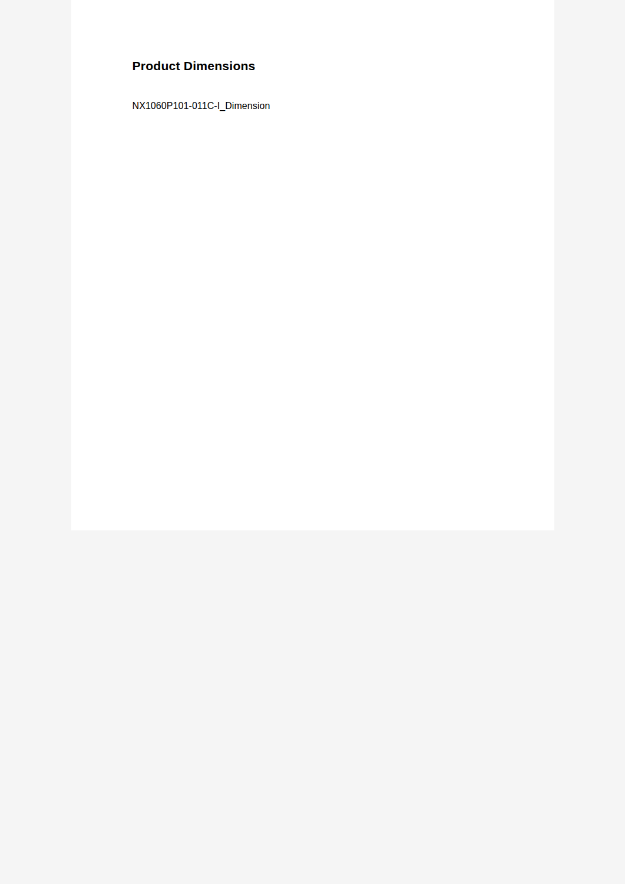Product Dimensions
NX1060P101-011C-I_Dimension